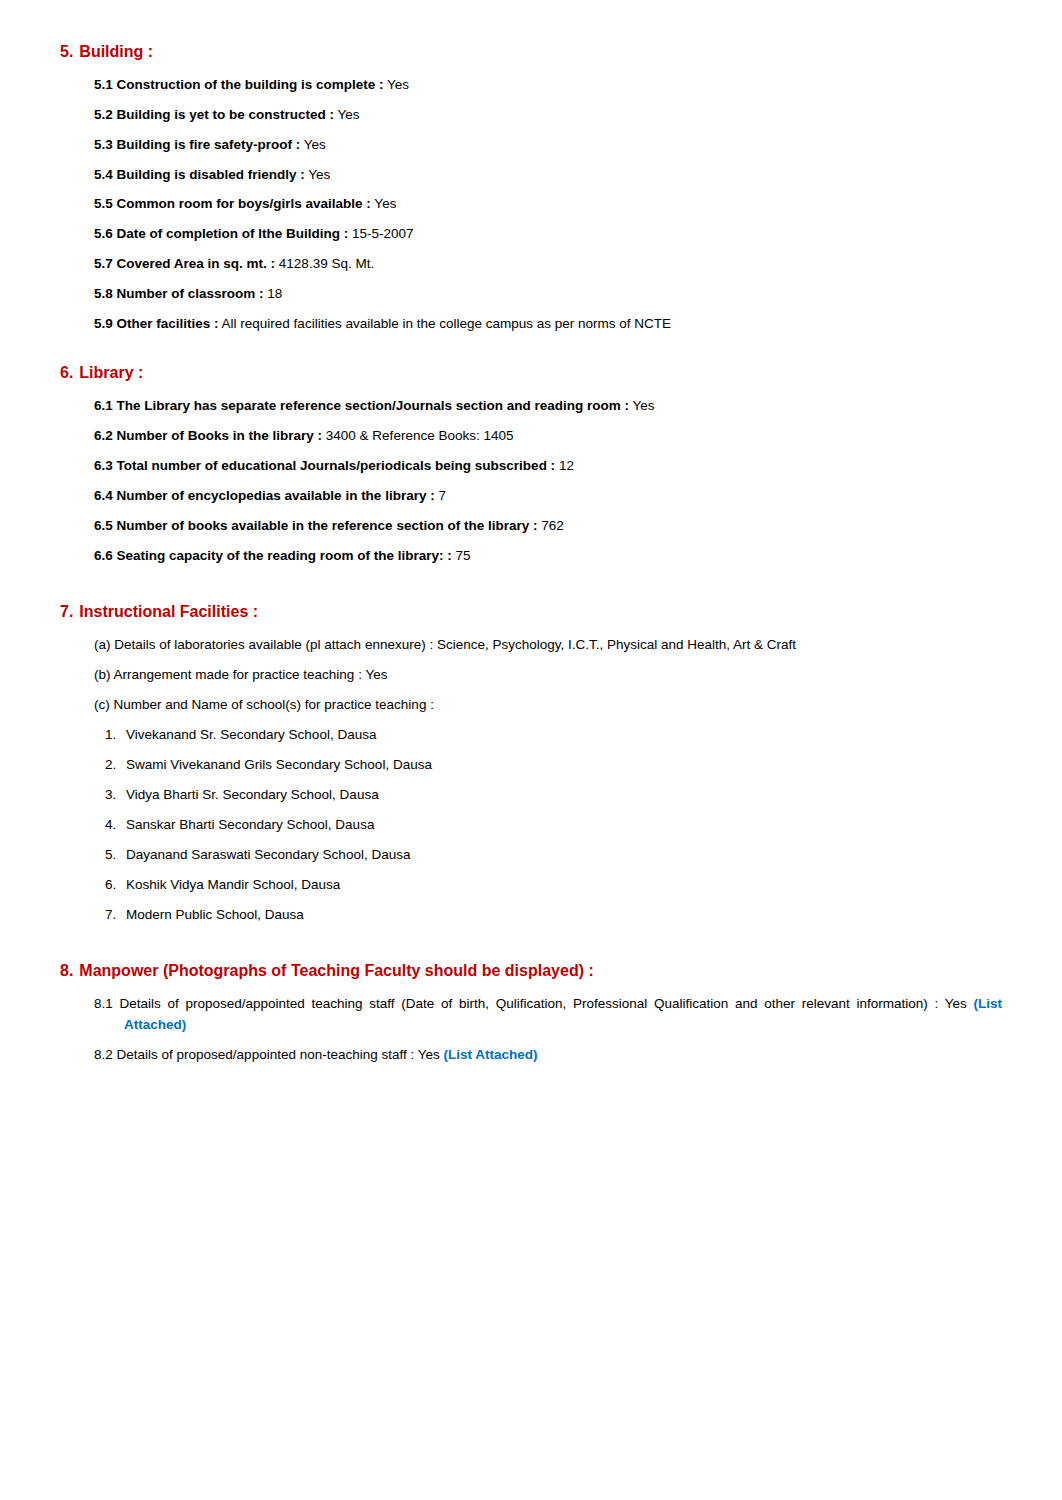5. Building :
5.1 Construction of the building is complete : Yes
5.2 Building is yet to be constructed : Yes
5.3 Building is fire safety-proof : Yes
5.4 Building is disabled friendly : Yes
5.5 Common room for boys/girls available : Yes
5.6 Date of completion of lthe Building : 15-5-2007
5.7 Covered Area in sq. mt. : 4128.39 Sq. Mt.
5.8 Number of classroom : 18
5.9 Other facilities : All required facilities available in the college campus as per norms of NCTE
6. Library :
6.1 The Library has separate reference section/Journals section and reading room : Yes
6.2 Number of Books in the library : 3400 & Reference Books: 1405
6.3 Total number of educational Journals/periodicals being subscribed : 12
6.4 Number of encyclopedias available in the library : 7
6.5 Number of books available in the reference section of the library : 762
6.6 Seating capacity of the reading room of the library: : 75
7. Instructional Facilities :
(a) Details of laboratories available (pl attach ennexure) : Science, Psychology, I.C.T., Physical and Health, Art & Craft
(b) Arrangement made for practice teaching : Yes
(c) Number and Name of school(s) for practice teaching :
Vivekanand Sr. Secondary School, Dausa
Swami Vivekanand Grils Secondary School, Dausa
Vidya Bharti Sr. Secondary School, Dausa
Sanskar Bharti Secondary School, Dausa
Dayanand Saraswati Secondary School, Dausa
Koshik Vidya Mandir School, Dausa
Modern Public School, Dausa
8. Manpower (Photographs of Teaching Faculty should be displayed) :
8.1 Details of proposed/appointed teaching staff (Date of birth, Qulification, Professional Qualification and other relevant information) : Yes (List Attached)
8.2 Details of proposed/appointed non-teaching staff : Yes (List Attached)